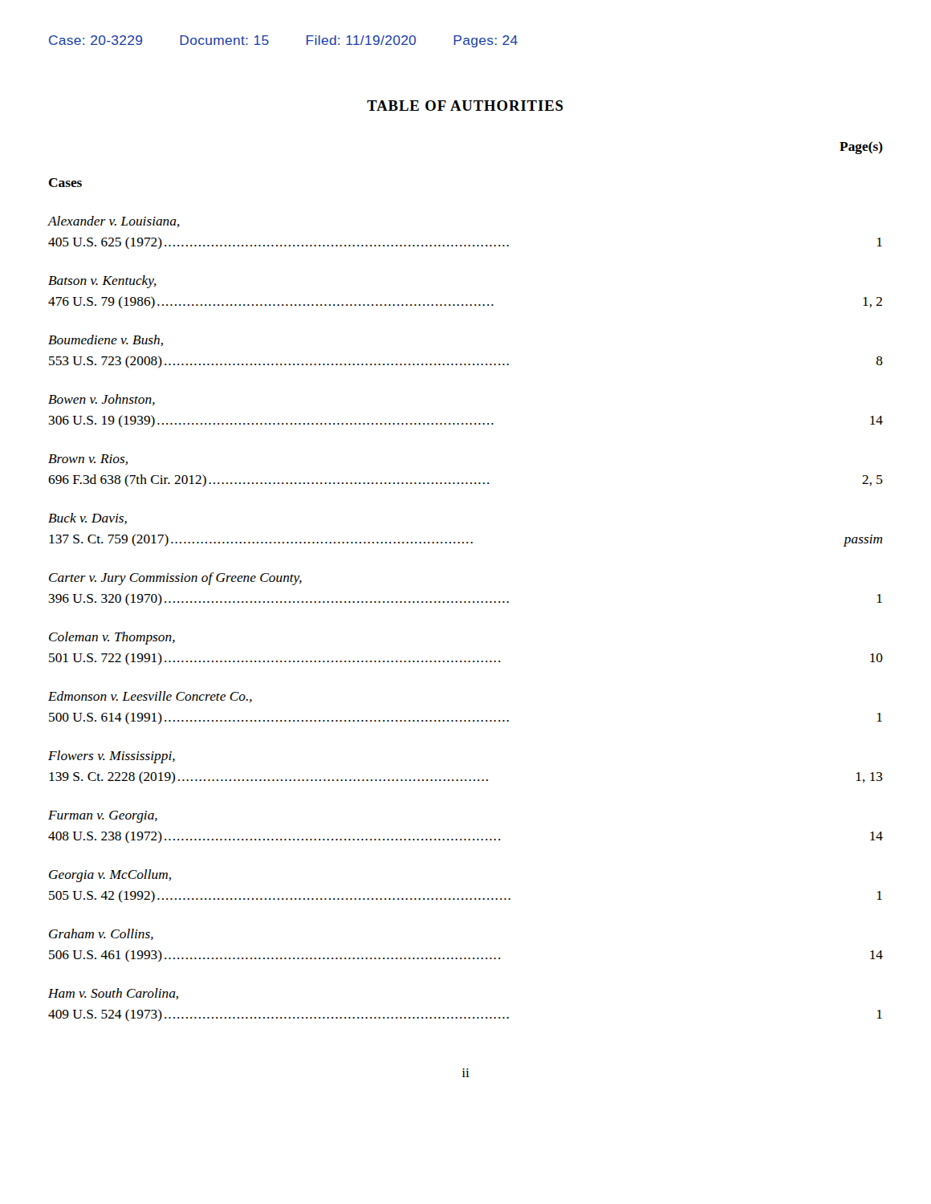Case: 20-3229 Document: 15 Filed: 11/19/2020 Pages: 24
TABLE OF AUTHORITIES
Page(s)
Cases
Alexander v. Louisiana,
405 U.S. 625 (1972) ................................................................................. 1
Batson v. Kentucky,
476 U.S. 79 (1986) ............................................................................... 1, 2
Boumediene v. Bush,
553 U.S. 723 (2008) ................................................................................. 8
Bowen v. Johnston,
306 U.S. 19 (1939) ............................................................................... 14
Brown v. Rios,
696 F.3d 638 (7th Cir. 2012) .................................................................. 2, 5
Buck v. Davis,
137 S. Ct. 759 (2017) ....................................................................... passim
Carter v. Jury Commission of Greene County,
396 U.S. 320 (1970) ................................................................................. 1
Coleman v. Thompson,
501 U.S. 722 (1991) ............................................................................... 10
Edmonson v. Leesville Concrete Co.,
500 U.S. 614 (1991) ................................................................................. 1
Flowers v. Mississippi,
139 S. Ct. 2228 (2019) ......................................................................... 1, 13
Furman v. Georgia,
408 U.S. 238 (1972) ............................................................................... 14
Georgia v. McCollum,
505 U.S. 42 (1992) ................................................................................... 1
Graham v. Collins,
506 U.S. 461 (1993) ............................................................................... 14
Ham v. South Carolina,
409 U.S. 524 (1973) ................................................................................. 1
ii